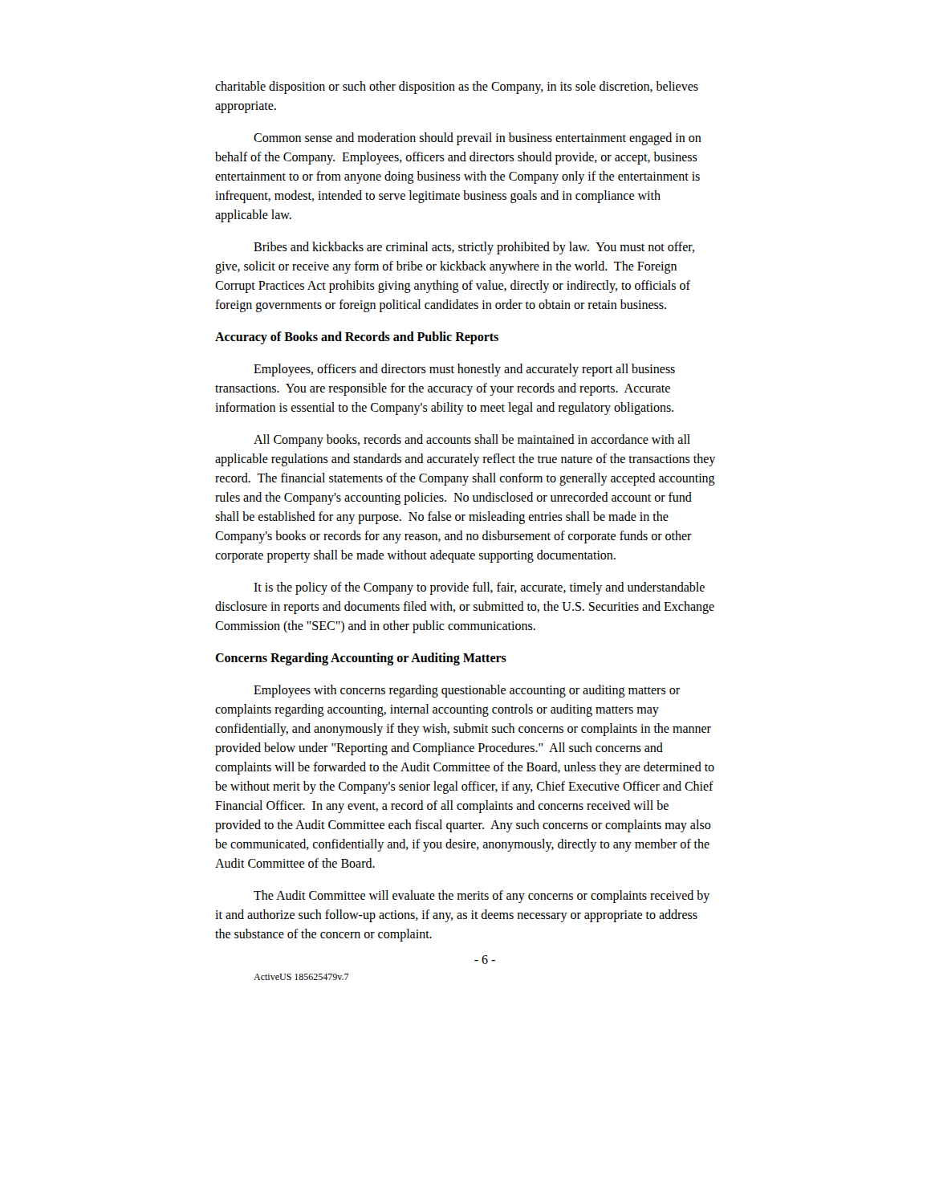charitable disposition or such other disposition as the Company, in its sole discretion, believes appropriate.
Common sense and moderation should prevail in business entertainment engaged in on behalf of the Company. Employees, officers and directors should provide, or accept, business entertainment to or from anyone doing business with the Company only if the entertainment is infrequent, modest, intended to serve legitimate business goals and in compliance with applicable law.
Bribes and kickbacks are criminal acts, strictly prohibited by law. You must not offer, give, solicit or receive any form of bribe or kickback anywhere in the world. The Foreign Corrupt Practices Act prohibits giving anything of value, directly or indirectly, to officials of foreign governments or foreign political candidates in order to obtain or retain business.
Accuracy of Books and Records and Public Reports
Employees, officers and directors must honestly and accurately report all business transactions. You are responsible for the accuracy of your records and reports. Accurate information is essential to the Company's ability to meet legal and regulatory obligations.
All Company books, records and accounts shall be maintained in accordance with all applicable regulations and standards and accurately reflect the true nature of the transactions they record. The financial statements of the Company shall conform to generally accepted accounting rules and the Company's accounting policies. No undisclosed or unrecorded account or fund shall be established for any purpose. No false or misleading entries shall be made in the Company's books or records for any reason, and no disbursement of corporate funds or other corporate property shall be made without adequate supporting documentation.
It is the policy of the Company to provide full, fair, accurate, timely and understandable disclosure in reports and documents filed with, or submitted to, the U.S. Securities and Exchange Commission (the "SEC") and in other public communications.
Concerns Regarding Accounting or Auditing Matters
Employees with concerns regarding questionable accounting or auditing matters or complaints regarding accounting, internal accounting controls or auditing matters may confidentially, and anonymously if they wish, submit such concerns or complaints in the manner provided below under "Reporting and Compliance Procedures." All such concerns and complaints will be forwarded to the Audit Committee of the Board, unless they are determined to be without merit by the Company's senior legal officer, if any, Chief Executive Officer and Chief Financial Officer. In any event, a record of all complaints and concerns received will be provided to the Audit Committee each fiscal quarter. Any such concerns or complaints may also be communicated, confidentially and, if you desire, anonymously, directly to any member of the Audit Committee of the Board.
The Audit Committee will evaluate the merits of any concerns or complaints received by it and authorize such follow-up actions, if any, as it deems necessary or appropriate to address the substance of the concern or complaint.
- 6 -
ActiveUS 185625479v.7